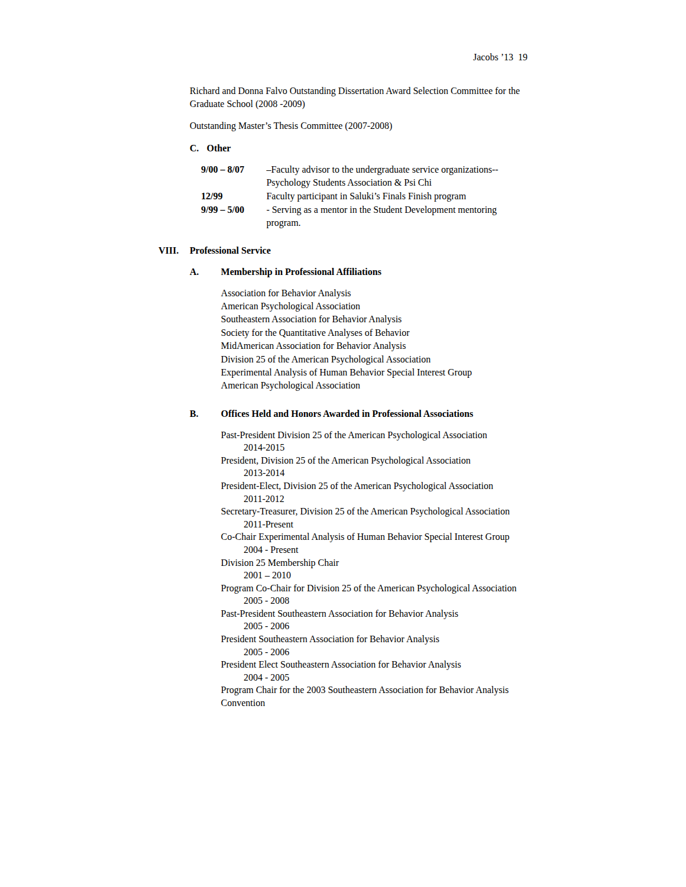Jacobs ’13 19
Richard and Donna Falvo Outstanding Dissertation Award Selection Committee for the Graduate School (2008 -2009)
Outstanding Master’s Thesis Committee (2007-2008)
C.
Other
9/00 – 8/07
–Faculty advisor to the undergraduate service organizations--Psychology Students Association & Psi Chi
12/99
Faculty participant in Saluki’s Finals Finish program
9/99 – 5/00
- Serving as a mentor in the Student Development mentoring program.
VIII.
Professional Service
A.
Membership in Professional Affiliations
Association for Behavior Analysis
American Psychological Association
Southeastern Association for Behavior Analysis
Society for the Quantitative Analyses of Behavior
MidAmerican Association for Behavior Analysis
Division 25 of the American Psychological Association
Experimental Analysis of Human Behavior Special Interest Group
American Psychological Association
B.
Offices Held and Honors Awarded in Professional Associations
Past-President Division 25 of the American Psychological Association
2014-2015
President, Division 25 of the American Psychological Association
2013-2014
President-Elect, Division 25 of the American Psychological Association
2011-2012
Secretary-Treasurer, Division 25 of the American Psychological Association
2011-Present
Co-Chair Experimental Analysis of Human Behavior Special Interest Group
2004 - Present
Division 25 Membership Chair
2001 – 2010
Program Co-Chair for Division 25 of the American Psychological Association
2005 - 2008
Past-President Southeastern Association for Behavior Analysis
2005 - 2006
President Southeastern Association for Behavior Analysis
2005 - 2006
President Elect Southeastern Association for Behavior Analysis
2004 - 2005
Program Chair for the 2003 Southeastern Association for Behavior Analysis Convention